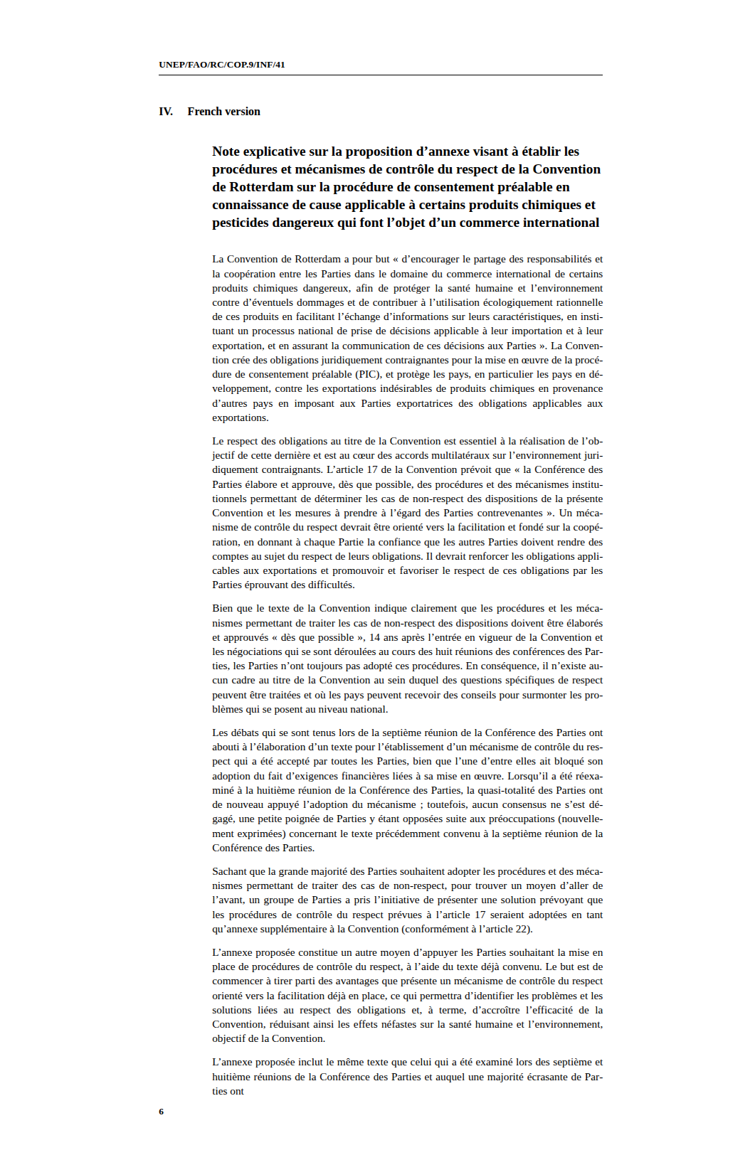UNEP/FAO/RC/COP.9/INF/41
IV. French version
Note explicative sur la proposition d’annexe visant à établir les procédures et mécanismes de contrôle du respect de la Convention de Rotterdam sur la procédure de consentement préalable en connaissance de cause applicable à certains produits chimiques et pesticides dangereux qui font l’objet d’un commerce international
La Convention de Rotterdam a pour but « d’encourager le partage des responsabilités et la coopération entre les Parties dans le domaine du commerce international de certains produits chimiques dangereux, afin de protéger la santé humaine et l’environnement contre d’éventuels dommages et de contribuer à l’utilisation écologiquement rationnelle de ces produits en facilitant l’échange d’informations sur leurs caractéristiques, en instituant un processus national de prise de décisions applicable à leur importation et à leur exportation, et en assurant la communication de ces décisions aux Parties ». La Convention crée des obligations juridiquement contraignantes pour la mise en œuvre de la procédure de consentement préalable (PIC), et protège les pays, en particulier les pays en développement, contre les exportations indésirables de produits chimiques en provenance d’autres pays en imposant aux Parties exportatrices des obligations applicables aux exportations.
Le respect des obligations au titre de la Convention est essentiel à la réalisation de l’objectif de cette dernière et est au cœur des accords multilatéraux sur l’environnement juridiquement contraignants. L’article 17 de la Convention prévoit que « la Conférence des Parties élabore et approuve, dès que possible, des procédures et des mécanismes institutionnels permettant de déterminer les cas de non-respect des dispositions de la présente Convention et les mesures à prendre à l’égard des Parties contrevenantes ». Un mécanisme de contrôle du respect devrait être orienté vers la facilitation et fondé sur la coopération, en donnant à chaque Partie la confiance que les autres Parties doivent rendre des comptes au sujet du respect de leurs obligations. Il devrait renforcer les obligations applicables aux exportations et promouvoir et favoriser le respect de ces obligations par les Parties éprouvant des difficultés.
Bien que le texte de la Convention indique clairement que les procédures et les mécanismes permettant de traiter les cas de non-respect des dispositions doivent être élaborés et approuvés « dès que possible », 14 ans après l’entrée en vigueur de la Convention et les négociations qui se sont déroulées au cours des huit réunions des conférences des Parties, les Parties n’ont toujours pas adopté ces procédures. En conséquence, il n’existe aucun cadre au titre de la Convention au sein duquel des questions spécifiques de respect peuvent être traitées et où les pays peuvent recevoir des conseils pour surmonter les problèmes qui se posent au niveau national.
Les débats qui se sont tenus lors de la septième réunion de la Conférence des Parties ont abouti à l’élaboration d’un texte pour l’établissement d’un mécanisme de contrôle du respect qui a été accepté par toutes les Parties, bien que l’une d’entre elles ait bloqué son adoption du fait d’exigences financières liées à sa mise en œuvre. Lorsqu’il a été réexaminé à la huitième réunion de la Conférence des Parties, la quasi-totalité des Parties ont de nouveau appuyé l’adoption du mécanisme ; toutefois, aucun consensus ne s’est dégagé, une petite poignée de Parties y étant opposées suite aux préoccupations (nouvellement exprimées) concernant le texte précédemment convenu à la septième réunion de la Conférence des Parties.
Sachant que la grande majorité des Parties souhaitent adopter les procédures et des mécanismes permettant de traiter des cas de non-respect, pour trouver un moyen d’aller de l’avant, un groupe de Parties a pris l’initiative de présenter une solution prévoyant que les procédures de contrôle du respect prévues à l’article 17 seraient adoptées en tant qu’annexe supplémentaire à la Convention (conformément à l’article 22).
L’annexe proposée constitue un autre moyen d’appuyer les Parties souhaitant la mise en place de procédures de contrôle du respect, à l’aide du texte déjà convenu. Le but est de commencer à tirer parti des avantages que présente un mécanisme de contrôle du respect orienté vers la facilitation déjà en place, ce qui permettra d’identifier les problèmes et les solutions liées au respect des obligations et, à terme, d’accroître l’efficacité de la Convention, réduisant ainsi les effets néfastes sur la santé humaine et l’environnement, objectif de la Convention.
L’annexe proposée inclut le même texte que celui qui a été examiné lors des septième et huitième réunions de la Conférence des Parties et auquel une majorité écrasante de Parties ont
6